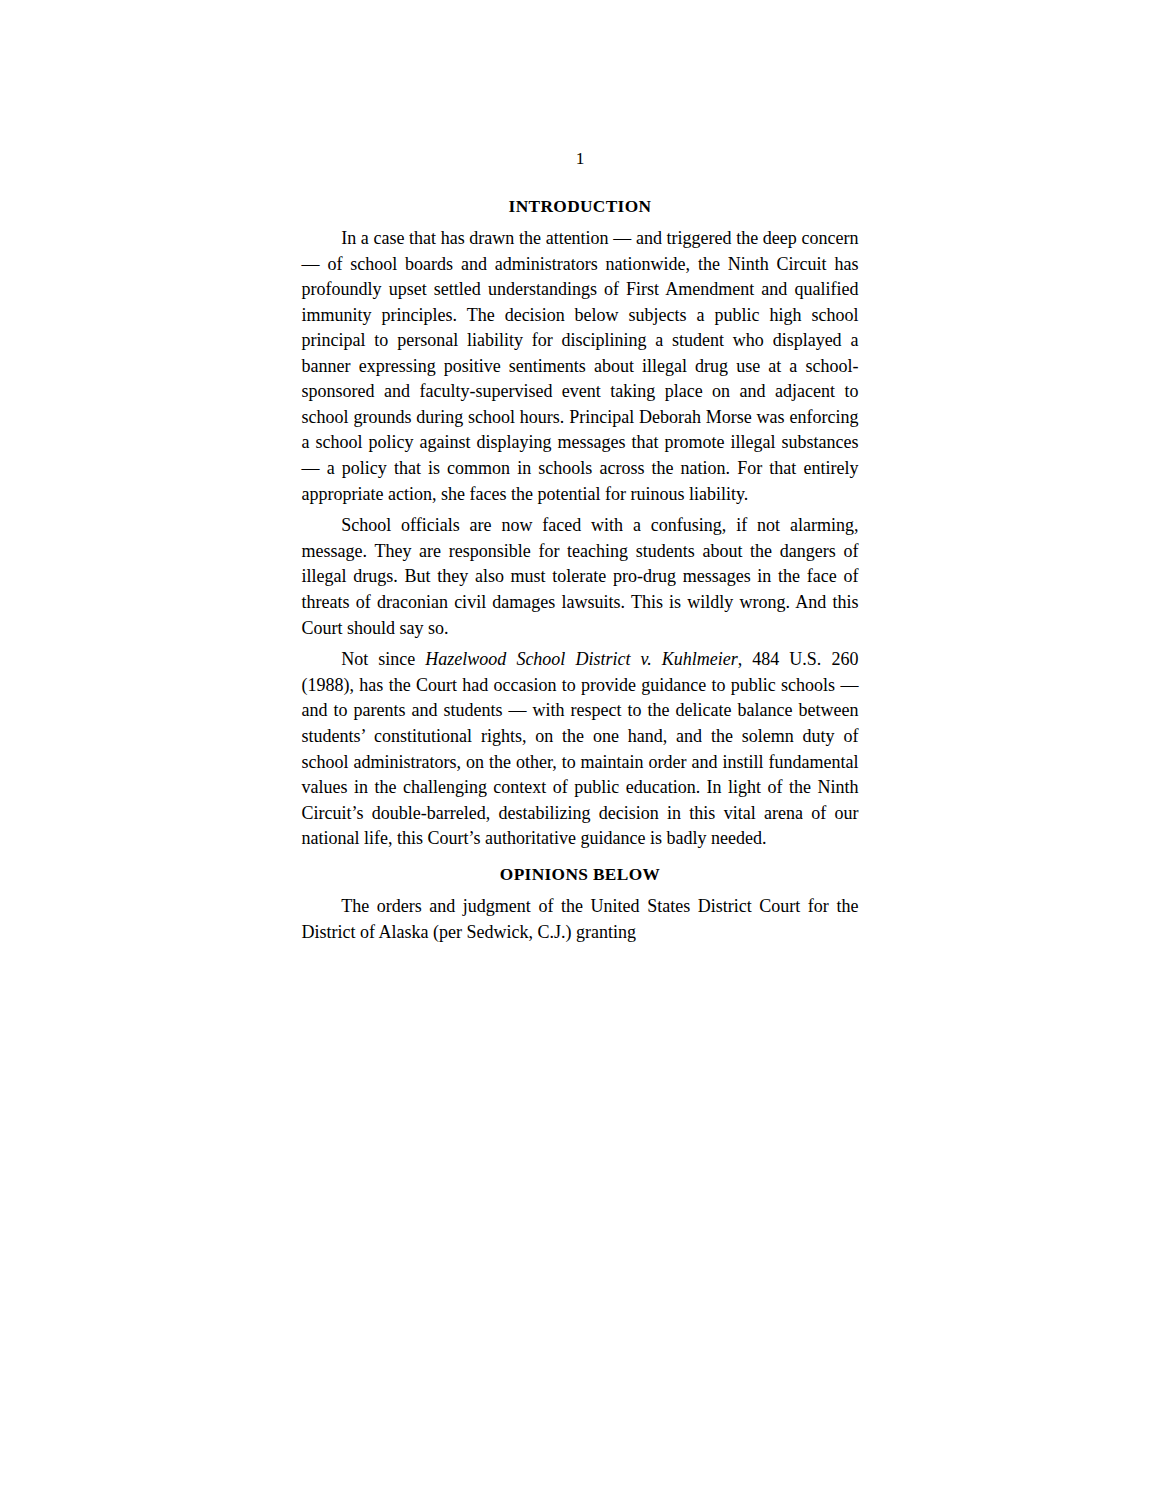1
INTRODUCTION
In a case that has drawn the attention — and triggered the deep concern — of school boards and administrators nationwide, the Ninth Circuit has profoundly upset settled understandings of First Amendment and qualified immunity principles. The decision below subjects a public high school principal to personal liability for disciplining a student who displayed a banner expressing positive sentiments about illegal drug use at a school-sponsored and faculty-supervised event taking place on and adjacent to school grounds during school hours. Principal Deborah Morse was enforcing a school policy against displaying messages that promote illegal substances — a policy that is common in schools across the nation. For that entirely appropriate action, she faces the potential for ruinous liability.
School officials are now faced with a confusing, if not alarming, message. They are responsible for teaching students about the dangers of illegal drugs. But they also must tolerate pro-drug messages in the face of threats of draconian civil damages lawsuits. This is wildly wrong. And this Court should say so.
Not since Hazelwood School District v. Kuhlmeier, 484 U.S. 260 (1988), has the Court had occasion to provide guidance to public schools — and to parents and students — with respect to the delicate balance between students’ constitutional rights, on the one hand, and the solemn duty of school administrators, on the other, to maintain order and instill fundamental values in the challenging context of public education. In light of the Ninth Circuit’s double-barreled, destabilizing decision in this vital arena of our national life, this Court’s authoritative guidance is badly needed.
OPINIONS BELOW
The orders and judgment of the United States District Court for the District of Alaska (per Sedwick, C.J.) granting